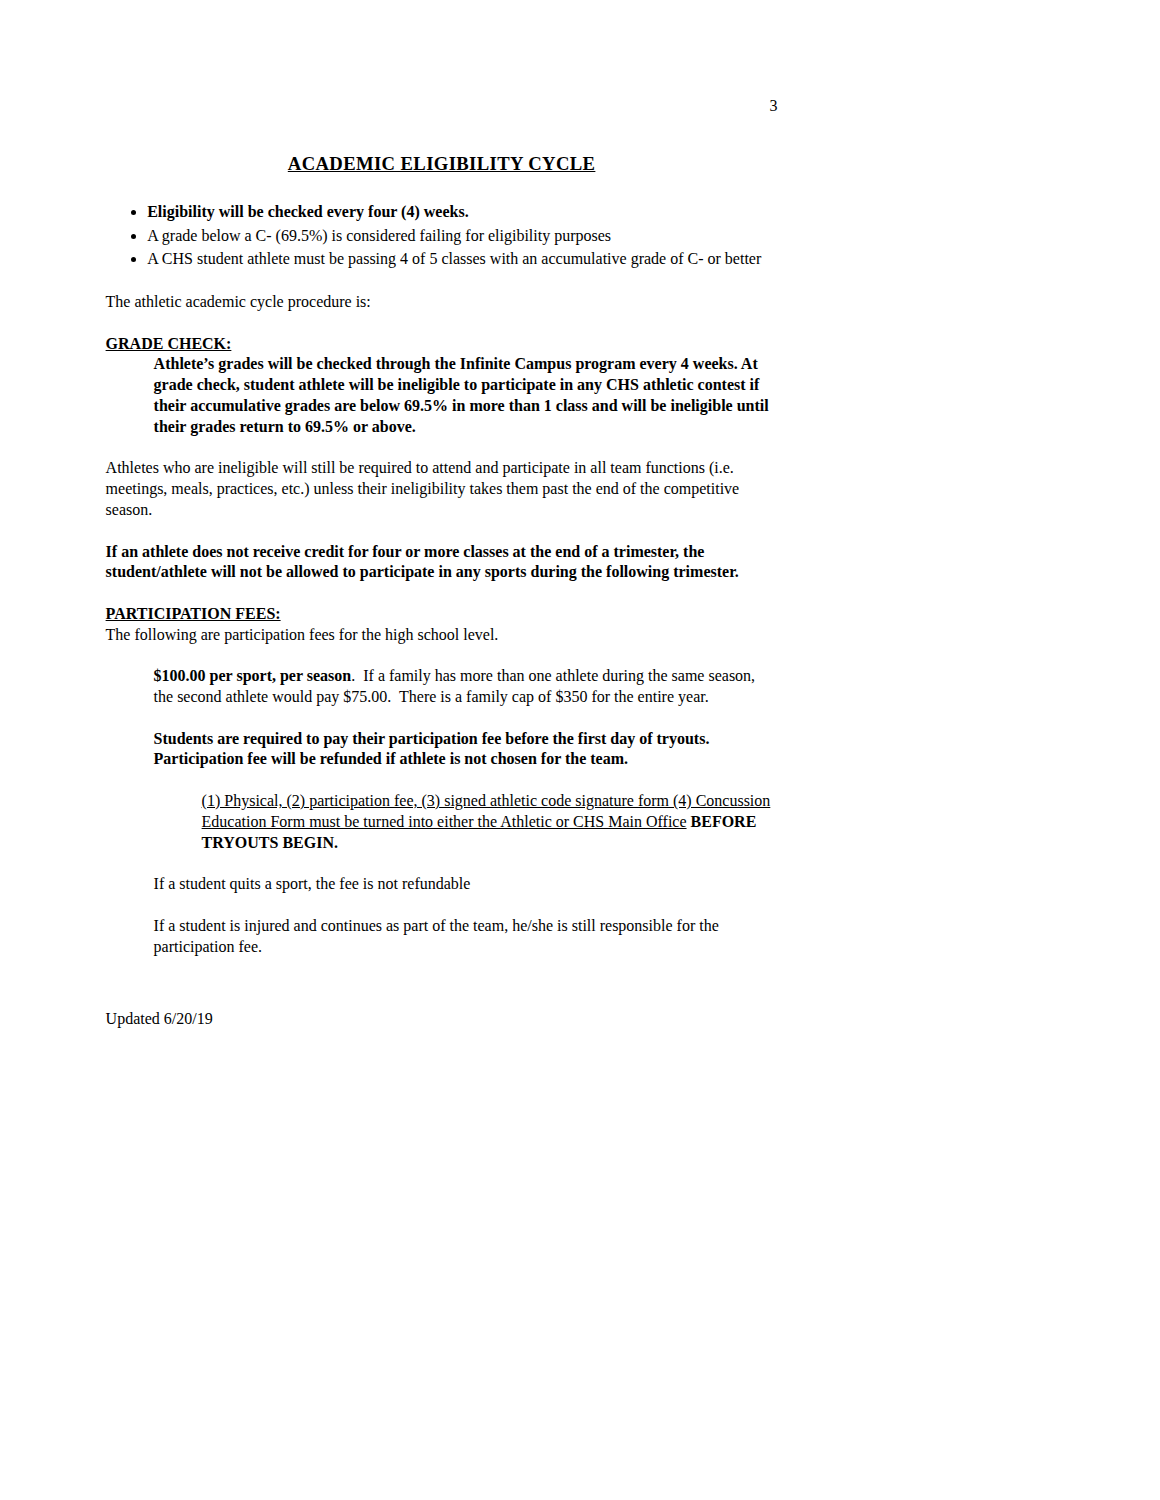3
ACADEMIC ELIGIBILITY CYCLE
Eligibility will be checked every four (4) weeks.
A grade below a C- (69.5%) is considered failing for eligibility purposes
A CHS student athlete must be passing 4 of 5 classes with an accumulative grade of C- or better
The athletic academic cycle procedure is:
GRADE CHECK:
Athlete’s grades will be checked through the Infinite Campus program every 4 weeks. At grade check, student athlete will be ineligible to participate in any CHS athletic contest if their accumulative grades are below 69.5% in more than 1 class and will be ineligible until their grades return to 69.5% or above.
Athletes who are ineligible will still be required to attend and participate in all team functions (i.e. meetings, meals, practices, etc.) unless their ineligibility takes them past the end of the competitive season.
If an athlete does not receive credit for four or more classes at the end of a trimester, the student/athlete will not be allowed to participate in any sports during the following trimester.
PARTICIPATION FEES:
The following are participation fees for the high school level.
$100.00 per sport, per season. If a family has more than one athlete during the same season, the second athlete would pay $75.00. There is a family cap of $350 for the entire year.
Students are required to pay their participation fee before the first day of tryouts. Participation fee will be refunded if athlete is not chosen for the team.
(1) Physical, (2) participation fee, (3) signed athletic code signature form (4) Concussion Education Form must be turned into either the Athletic or CHS Main Office BEFORE TRYOUTS BEGIN.
If a student quits a sport, the fee is not refundable
If a student is injured and continues as part of the team, he/she is still responsible for the participation fee.
Updated 6/20/19